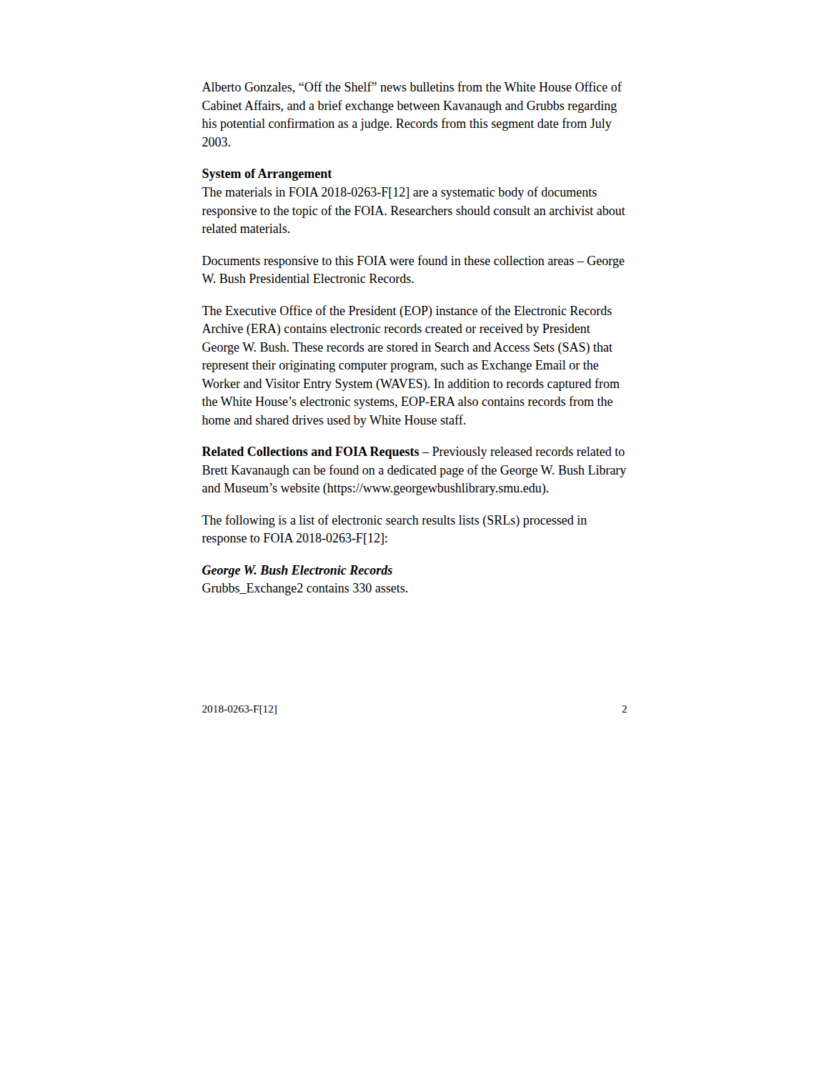Alberto Gonzales, “Off the Shelf” news bulletins from the White House Office of Cabinet Affairs, and a brief exchange between Kavanaugh and Grubbs regarding his potential confirmation as a judge. Records from this segment date from July 2003.
System of Arrangement
The materials in FOIA 2018-0263-F[12] are a systematic body of documents responsive to the topic of the FOIA. Researchers should consult an archivist about related materials.
Documents responsive to this FOIA were found in these collection areas – George W. Bush Presidential Electronic Records.
The Executive Office of the President (EOP) instance of the Electronic Records Archive (ERA) contains electronic records created or received by President George W. Bush. These records are stored in Search and Access Sets (SAS) that represent their originating computer program, such as Exchange Email or the Worker and Visitor Entry System (WAVES). In addition to records captured from the White House’s electronic systems, EOP-ERA also contains records from the home and shared drives used by White House staff.
Related Collections and FOIA Requests – Previously released records related to Brett Kavanaugh can be found on a dedicated page of the George W. Bush Library and Museum’s website (https://www.georgewbushlibrary.smu.edu).
The following is a list of electronic search results lists (SRLs) processed in response to FOIA 2018-0263-F[12]:
George W. Bush Electronic Records
Grubbs_Exchange2 contains 330 assets.
2018-0263-F[12] 2